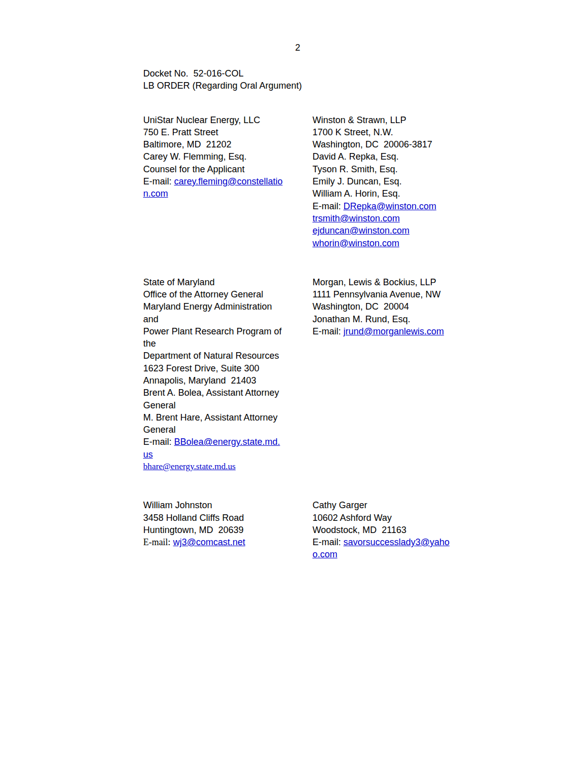2
Docket No. 52-016-COL
LB ORDER (Regarding Oral Argument)
| UniStar Nuclear Energy, LLC 750 E. Pratt Street Baltimore, MD 21202 Carey W. Flemming, Esq. Counsel for the Applicant E-mail: carey.fleming@constellation.com | Winston & Strawn, LLP 1700 K Street, N.W. Washington, DC 20006-3817 David A. Repka, Esq. Tyson R. Smith, Esq. Emily J. Duncan, Esq. William A. Horin, Esq. E-mail: DRepka@winston.com trsmith@winston.com ejduncan@winston.com whorin@winston.com |
| State of Maryland Office of the Attorney General Maryland Energy Administration and Power Plant Research Program of the Department of Natural Resources 1623 Forest Drive, Suite 300 Annapolis, Maryland 21403 Brent A. Bolea, Assistant Attorney General M. Brent Hare, Assistant Attorney General E-mail: BBolea@energy.state.md.us bhare@energy.state.md.us | Morgan, Lewis & Bockius, LLP 1111 Pennsylvania Avenue, NW Washington, DC 20004 Jonathan M. Rund, Esq. E-mail: jrund@morganlewis.com |
| William Johnston 3458 Holland Cliffs Road Huntingtown, MD 20639 E-mail: wj3@comcast.net | Cathy Garger 10602 Ashford Way Woodstock, MD 21163 E-mail: savorsuccesslady3@yahoo.com |